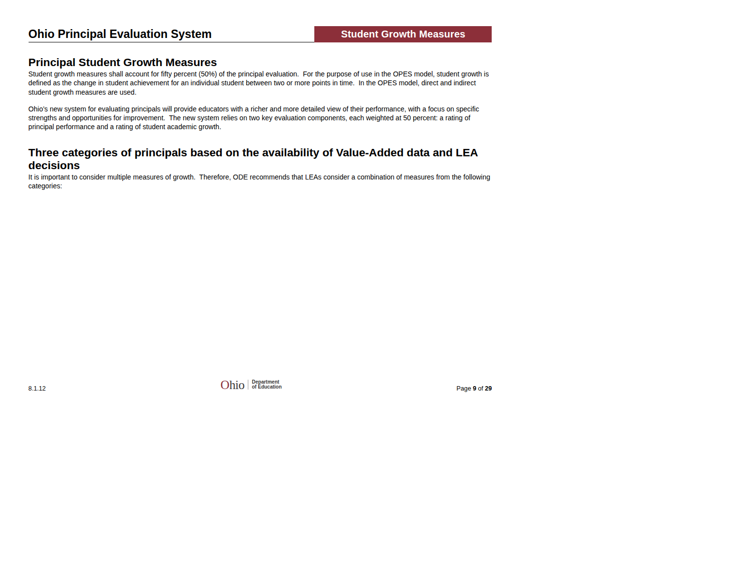Ohio Principal Evaluation System
Student Growth Measures
Principal Student Growth Measures
Student growth measures shall account for fifty percent (50%) of the principal evaluation. For the purpose of use in the OPES model, student growth is defined as the change in student achievement for an individual student between two or more points in time. In the OPES model, direct and indirect student growth measures are used.
Ohio’s new system for evaluating principals will provide educators with a richer and more detailed view of their performance, with a focus on specific strengths and opportunities for improvement. The new system relies on two key evaluation components, each weighted at 50 percent: a rating of principal performance and a rating of student academic growth.
Three categories of principals based on the availability of Value-Added data and LEA decisions
It is important to consider multiple measures of growth. Therefore, ODE recommends that LEAs consider a combination of measures from the following categories:
8.1.12
Ohio Department of Education
Page 9 of 29